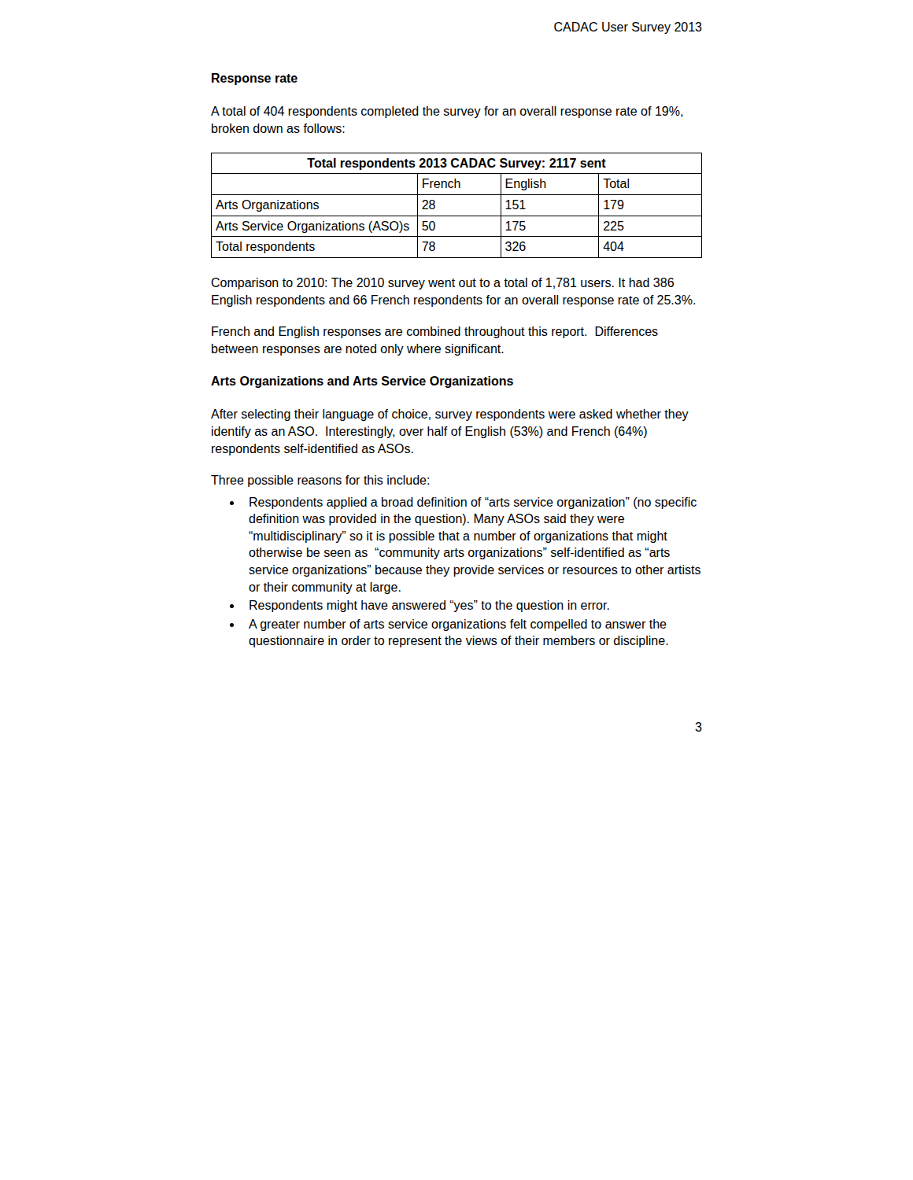CADAC User Survey 2013
Response rate
A total of 404 respondents completed the survey for an overall response rate of 19%, broken down as follows:
| Total respondents 2013 CADAC Survey: 2117 sent |
| --- |
| | French | English | Total |
| Arts Organizations | 28 | 151 | 179 |
| Arts Service Organizations (ASO)s | 50 | 175 | 225 |
| Total respondents | 78 | 326 | 404 |
Comparison to 2010: The 2010 survey went out to a total of 1,781 users. It had 386 English respondents and 66 French respondents for an overall response rate of 25.3%.
French and English responses are combined throughout this report. Differences between responses are noted only where significant.
Arts Organizations and Arts Service Organizations
After selecting their language of choice, survey respondents were asked whether they identify as an ASO. Interestingly, over half of English (53%) and French (64%) respondents self-identified as ASOs.
Three possible reasons for this include:
Respondents applied a broad definition of “arts service organization” (no specific definition was provided in the question). Many ASOs said they were “multidisciplinary” so it is possible that a number of organizations that might otherwise be seen as “community arts organizations” self-identified as “arts service organizations” because they provide services or resources to other artists or their community at large.
Respondents might have answered “yes” to the question in error.
A greater number of arts service organizations felt compelled to answer the questionnaire in order to represent the views of their members or discipline.
3